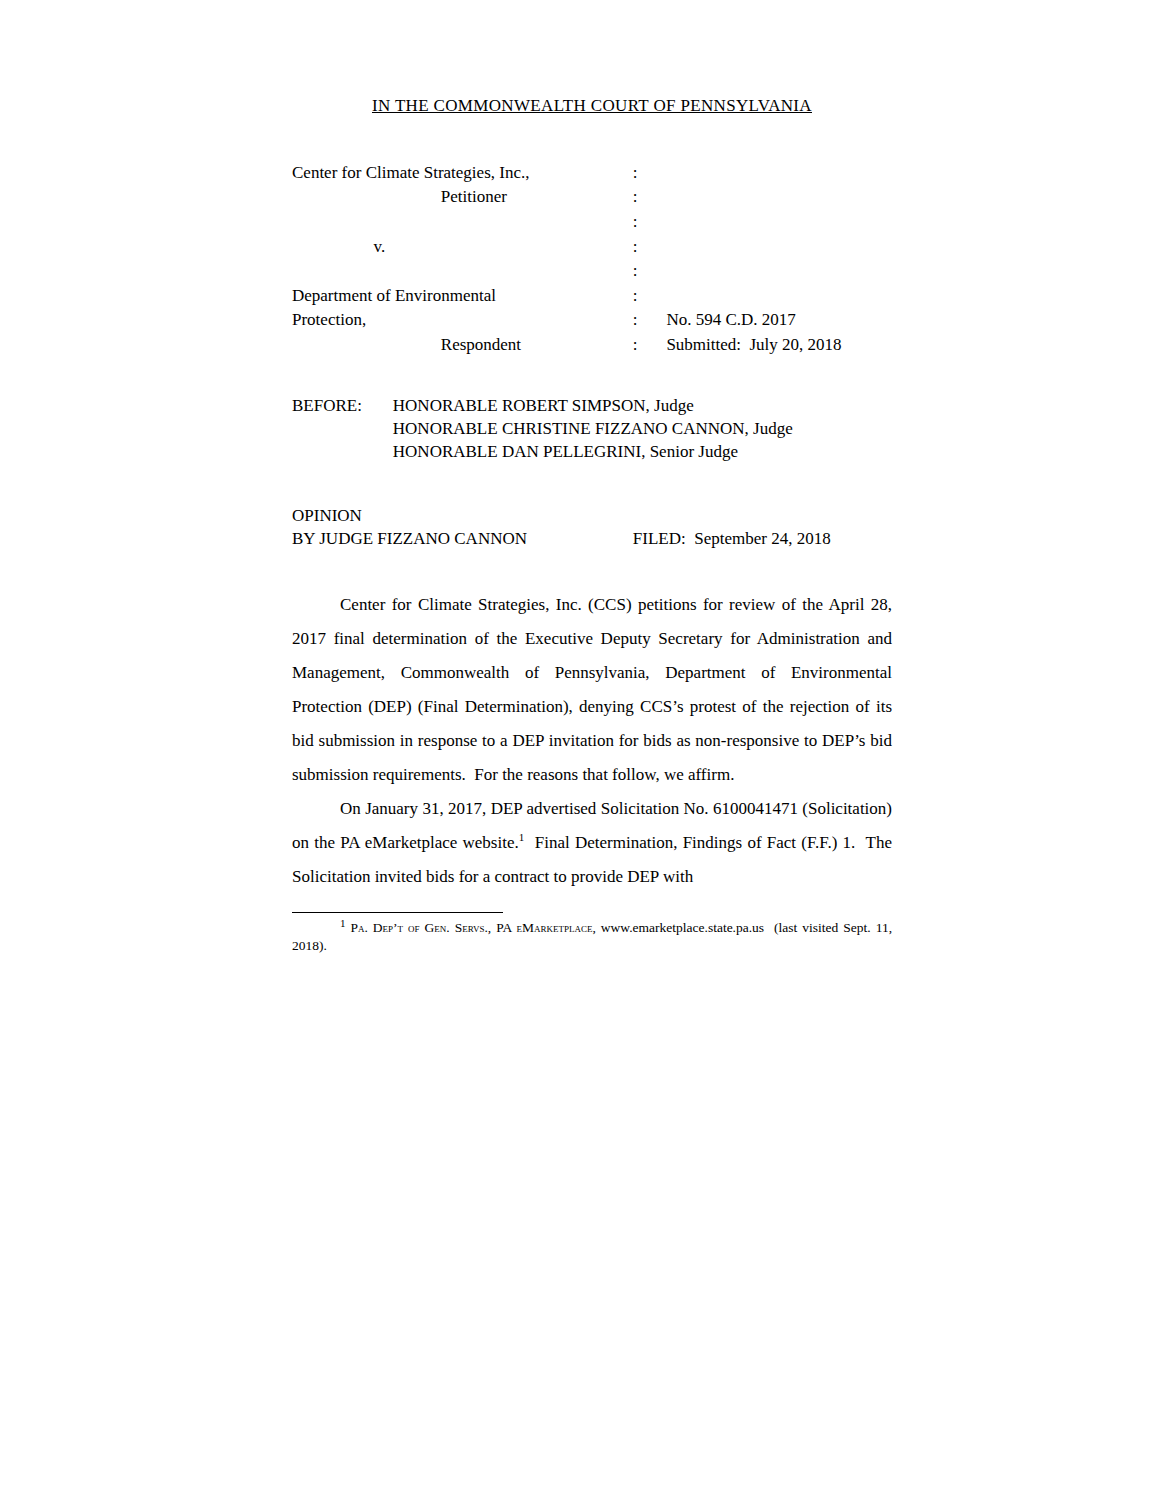IN THE COMMONWEALTH COURT OF PENNSYLVANIA
| Center for Climate Strategies, Inc., | : | |
| Petitioner | : | |
| | : | |
| v. | : | |
| | : | |
| Department of Environmental | : | |
| Protection, | : | No. 594 C.D. 2017 |
| Respondent | : | Submitted: July 20, 2018 |
BEFORE: HONORABLE ROBERT SIMPSON, Judge
HONORABLE CHRISTINE FIZZANO CANNON, Judge
HONORABLE DAN PELLEGRINI, Senior Judge
OPINION BY JUDGE FIZZANO CANNON FILED: September 24, 2018
Center for Climate Strategies, Inc. (CCS) petitions for review of the April 28, 2017 final determination of the Executive Deputy Secretary for Administration and Management, Commonwealth of Pennsylvania, Department of Environmental Protection (DEP) (Final Determination), denying CCS’s protest of the rejection of its bid submission in response to a DEP invitation for bids as non-responsive to DEP’s bid submission requirements. For the reasons that follow, we affirm.
On January 31, 2017, DEP advertised Solicitation No. 6100041471 (Solicitation) on the PA eMarketplace website.1 Final Determination, Findings of Fact (F.F.) 1. The Solicitation invited bids for a contract to provide DEP with
1 Pa. Dep’t of Gen. Servs., PA eMarketplace, www.emarketplace.state.pa.us (last visited Sept. 11, 2018).